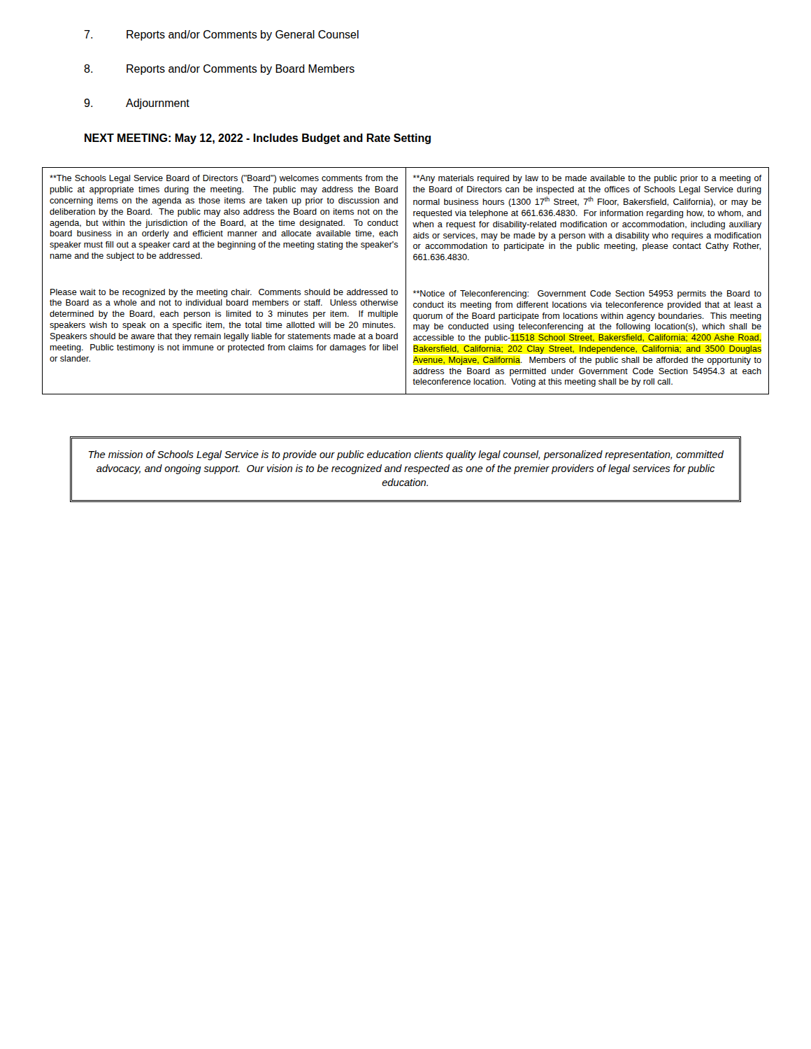7. Reports and/or Comments by General Counsel
8. Reports and/or Comments by Board Members
9. Adjournment
NEXT MEETING: May 12, 2022 - Includes Budget and Rate Setting
| **The Schools Legal Service Board of Directors ("Board") welcomes comments from the public at appropriate times during the meeting. The public may address the Board concerning items on the agenda as those items are taken up prior to discussion and deliberation by the Board. The public may also address the Board on items not on the agenda, but within the jurisdiction of the Board, at the time designated. To conduct board business in an orderly and efficient manner and allocate available time, each speaker must fill out a speaker card at the beginning of the meeting stating the speaker's name and the subject to be addressed. Please wait to be recognized by the meeting chair. Comments should be addressed to the Board as a whole and not to individual board members or staff. Unless otherwise determined by the Board, each person is limited to 3 minutes per item. If multiple speakers wish to speak on a specific item, the total time allotted will be 20 minutes. Speakers should be aware that they remain legally liable for statements made at a board meeting. Public testimony is not immune or protected from claims for damages for libel or slander. | **Any materials required by law to be made available to the public prior to a meeting of the Board of Directors can be inspected at the offices of Schools Legal Service during normal business hours (1300 17 th Street, 7 th Floor, Bakersfield, California), or may be requested via telephone at 661.636.4830. For information regarding how, to whom, and when a request for disability-related modification or accommodation, including auxiliary aids or services, may be made by a person with a disability who requires a modification or accommodation to participate in the public meeting, please contact Cathy Rother, 661.636.4830. **Notice of Teleconferencing: Government Code Section 54953 permits the Board to conduct its meeting from different locations via teleconference provided that at least a quorum of the Board participate from locations within agency boundaries. This meeting may be conducted using teleconferencing at the following location(s), which shall be accessible to the public- 11518 School Street, Bakersfield, California; 4200 Ashe Road, Bakersfield, California; 202 Clay Street, Independence, California; and 3500 Douglas Avenue, Mojave, California . Members of the public shall be afforded the opportunity to address the Board as permitted under Government Code Section 54954.3 at each teleconference location. Voting at this meeting shall be by roll call. |
The mission of Schools Legal Service is to provide our public education clients quality legal counsel, personalized representation, committed advocacy, and ongoing support. Our vision is to be recognized and respected as one of the premier providers of legal services for public education.